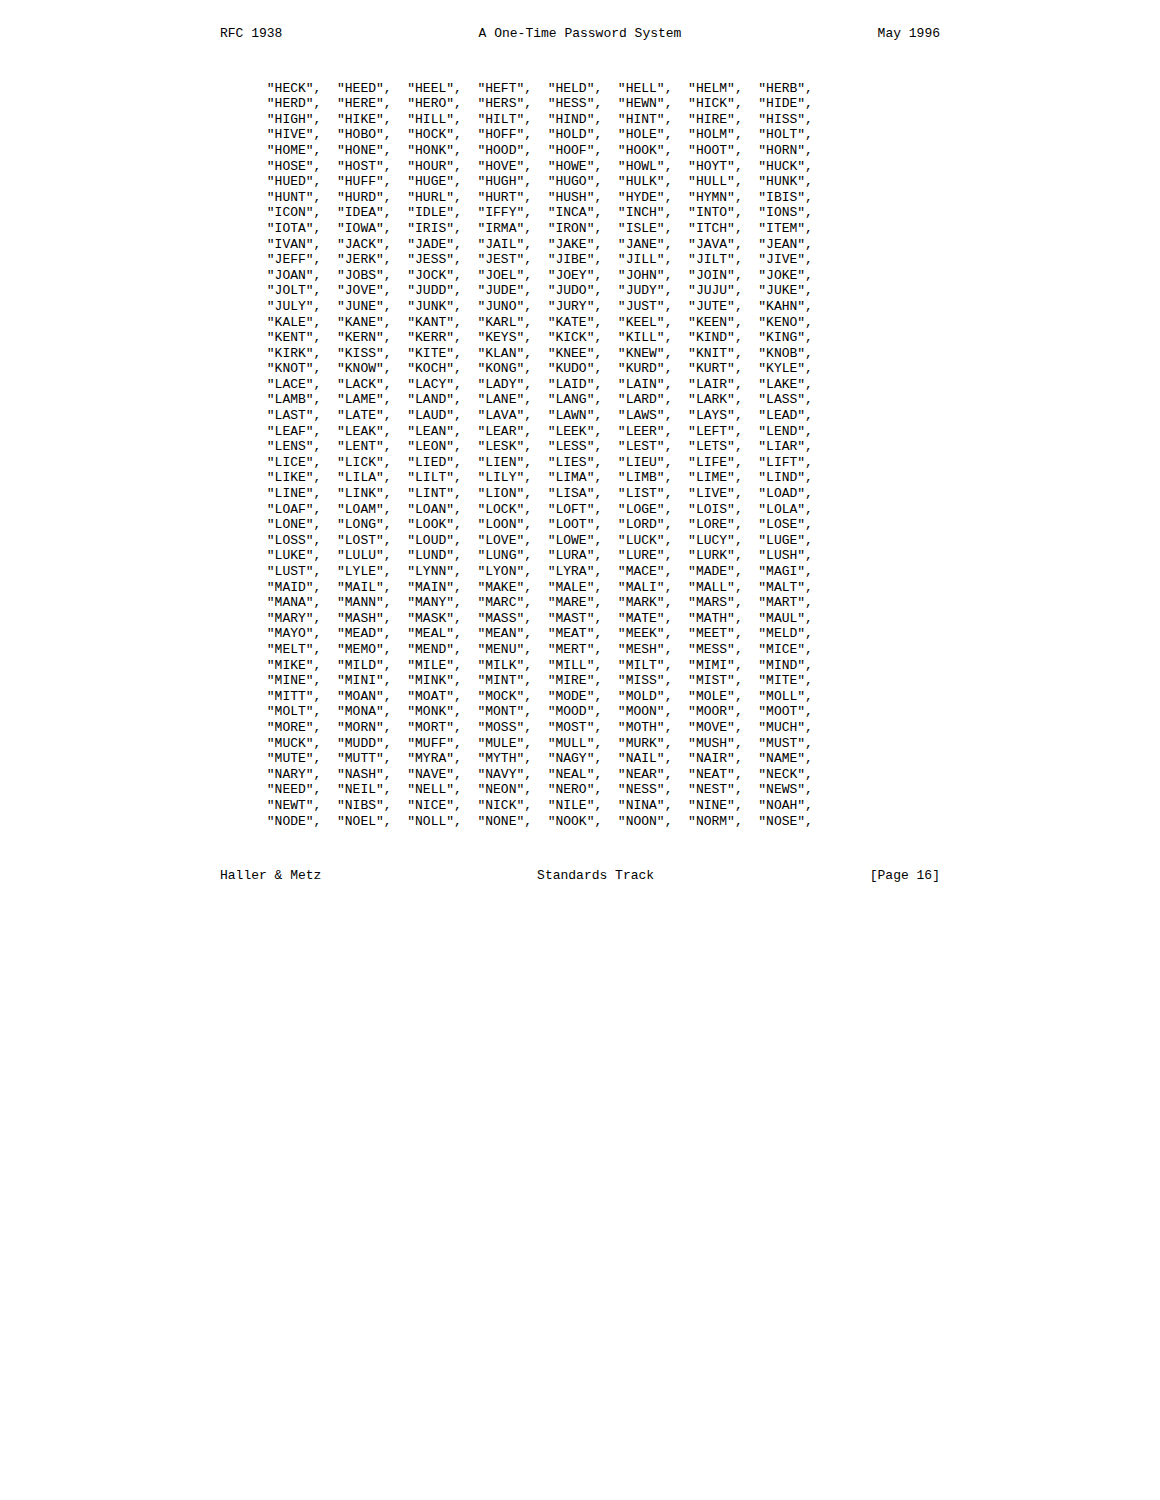RFC 1938 A One-Time Password System May 1996
      "HECK",  "HEED",  "HEEL",  "HEFT",  "HELD",  "HELL",  "HELM",  "HERB",
      "HERD",  "HERE",  "HERO",  "HERS",  "HESS",  "HEWN",  "HICK",  "HIDE",
      "HIGH",  "HIKE",  "HILL",  "HILT",  "HIND",  "HINT",  "HIRE",  "HISS",
      "HIVE",  "HOBO",  "HOCK",  "HOFF",  "HOLD",  "HOLE",  "HOLM",  "HOLT",
      "HOME",  "HONE",  "HONK",  "HOOD",  "HOOF",  "HOOK",  "HOOT",  "HORN",
      "HOSE",  "HOST",  "HOUR",  "HOVE",  "HOWE",  "HOWL",  "HOYT",  "HUCK",
      "HUED",  "HUFF",  "HUGE",  "HUGH",  "HUGO",  "HULK",  "HULL",  "HUNK",
      "HUNT",  "HURD",  "HURL",  "HURT",  "HUSH",  "HYDE",  "HYMN",  "IBIS",
      "ICON",  "IDEA",  "IDLE",  "IFFY",  "INCA",  "INCH",  "INTO",  "IONS",
      "IOTA",  "IOWA",  "IRIS",  "IRMA",  "IRON",  "ISLE",  "ITCH",  "ITEM",
      "IVAN",  "JACK",  "JADE",  "JAIL",  "JAKE",  "JANE",  "JAVA",  "JEAN",
      "JEFF",  "JERK",  "JESS",  "JEST",  "JIBE",  "JILL",  "JILT",  "JIVE",
      "JOAN",  "JOBS",  "JOCK",  "JOEL",  "JOEY",  "JOHN",  "JOIN",  "JOKE",
      "JOLT",  "JOVE",  "JUDD",  "JUDE",  "JUDO",  "JUDY",  "JUJU",  "JUKE",
      "JULY",  "JUNE",  "JUNK",  "JUNO",  "JURY",  "JUST",  "JUTE",  "KAHN",
      "KALE",  "KANE",  "KANT",  "KARL",  "KATE",  "KEEL",  "KEEN",  "KENO",
      "KENT",  "KERN",  "KERR",  "KEYS",  "KICK",  "KILL",  "KIND",  "KING",
      "KIRK",  "KISS",  "KITE",  "KLAN",  "KNEE",  "KNEW",  "KNIT",  "KNOB",
      "KNOT",  "KNOW",  "KOCH",  "KONG",  "KUDO",  "KURD",  "KURT",  "KYLE",
      "LACE",  "LACK",  "LACY",  "LADY",  "LAID",  "LAIN",  "LAIR",  "LAKE",
      "LAMB",  "LAME",  "LAND",  "LANE",  "LANG",  "LARD",  "LARK",  "LASS",
      "LAST",  "LATE",  "LAUD",  "LAVA",  "LAWN",  "LAWS",  "LAYS",  "LEAD",
      "LEAF",  "LEAK",  "LEAN",  "LEAR",  "LEEK",  "LEER",  "LEFT",  "LEND",
      "LENS",  "LENT",  "LEON",  "LESK",  "LESS",  "LEST",  "LETS",  "LIAR",
      "LICE",  "LICK",  "LIED",  "LIEN",  "LIES",  "LIEU",  "LIFE",  "LIFT",
      "LIKE",  "LILA",  "LILT",  "LILY",  "LIMA",  "LIMB",  "LIME",  "LIND",
      "LINE",  "LINK",  "LINT",  "LION",  "LISA",  "LIST",  "LIVE",  "LOAD",
      "LOAF",  "LOAM",  "LOAN",  "LOCK",  "LOFT",  "LOGE",  "LOIS",  "LOLA",
      "LONE",  "LONG",  "LOOK",  "LOON",  "LOOT",  "LORD",  "LORE",  "LOSE",
      "LOSS",  "LOST",  "LOUD",  "LOVE",  "LOWE",  "LUCK",  "LUCY",  "LUGE",
      "LUKE",  "LULU",  "LUND",  "LUNG",  "LURA",  "LURE",  "LURK",  "LUSH",
      "LUST",  "LYLE",  "LYNN",  "LYON",  "LYRA",  "MACE",  "MADE",  "MAGI",
      "MAID",  "MAIL",  "MAIN",  "MAKE",  "MALE",  "MALI",  "MALL",  "MALT",
      "MANA",  "MANN",  "MANY",  "MARC",  "MARE",  "MARK",  "MARS",  "MART",
      "MARY",  "MASH",  "MASK",  "MASS",  "MAST",  "MATE",  "MATH",  "MAUL",
      "MAYO",  "MEAD",  "MEAL",  "MEAN",  "MEAT",  "MEEK",  "MEET",  "MELD",
      "MELT",  "MEMO",  "MEND",  "MENU",  "MERT",  "MESH",  "MESS",  "MICE",
      "MIKE",  "MILD",  "MILE",  "MILK",  "MILL",  "MILT",  "MIMI",  "MIND",
      "MINE",  "MINI",  "MINK",  "MINT",  "MIRE",  "MISS",  "MIST",  "MITE",
      "MITT",  "MOAN",  "MOAT",  "MOCK",  "MODE",  "MOLD",  "MOLE",  "MOLL",
      "MOLT",  "MONA",  "MONK",  "MONT",  "MOOD",  "MOON",  "MOOR",  "MOOT",
      "MORE",  "MORN",  "MORT",  "MOSS",  "MOST",  "MOTH",  "MOVE",  "MUCH",
      "MUCK",  "MUDD",  "MUFF",  "MULE",  "MULL",  "MURK",  "MUSH",  "MUST",
      "MUTE",  "MUTT",  "MYRA",  "MYTH",  "NAGY",  "NAIL",  "NAIR",  "NAME",
      "NARY",  "NASH",  "NAVE",  "NAVY",  "NEAL",  "NEAR",  "NEAT",  "NECK",
      "NEED",  "NEIL",  "NELL",  "NEON",  "NERO",  "NESS",  "NEST",  "NEWS",
      "NEWT",  "NIBS",  "NICE",  "NICK",  "NILE",  "NINA",  "NINE",  "NOAH",
      "NODE",  "NOEL",  "NOLL",  "NONE",  "NOOK",  "NOON",  "NORM",  "NOSE",
Haller & Metz Standards Track [Page 16]